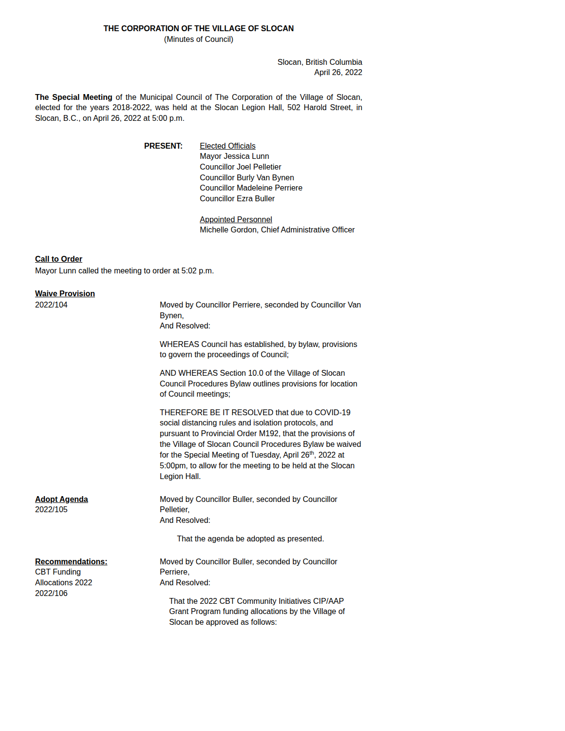THE CORPORATION OF THE VILLAGE OF SLOCAN
(Minutes of Council)
Slocan, British Columbia
April 26, 2022
The Special Meeting of the Municipal Council of The Corporation of the Village of Slocan, elected for the years 2018-2022, was held at the Slocan Legion Hall, 502 Harold Street, in Slocan, B.C., on April 26, 2022 at 5:00 p.m.
| PRESENT: | Elected Officials Mayor Jessica Lunn Councillor Joel Pelletier Councillor Burly Van Bynen Councillor Madeleine Perriere Councillor Ezra Buller Appointed Personnel Michelle Gordon, Chief Administrative Officer |
Call to Order
Mayor Lunn called the meeting to order at 5:02 p.m.
Waive Provision
2022/104
Moved by Councillor Perriere, seconded by Councillor Van Bynen,
And Resolved:
WHEREAS Council has established, by bylaw, provisions to govern the proceedings of Council;
AND WHEREAS Section 10.0 of the Village of Slocan Council Procedures Bylaw outlines provisions for location of Council meetings;
THEREFORE BE IT RESOLVED that due to COVID-19 social distancing rules and isolation protocols, and pursuant to Provincial Order M192, that the provisions of the Village of Slocan Council Procedures Bylaw be waived for the Special Meeting of Tuesday, April 26th, 2022 at 5:00pm, to allow for the meeting to be held at the Slocan Legion Hall.
Adopt Agenda 2022/105
Moved by Councillor Buller, seconded by Councillor Pelletier,
And Resolved:
That the agenda be adopted as presented.
Recommendations: CBT Funding Allocations 2022 2022/106
Moved by Councillor Buller, seconded by Councillor Perriere,
And Resolved:
That the 2022 CBT Community Initiatives CIP/AAP Grant Program funding allocations by the Village of Slocan be approved as follows: